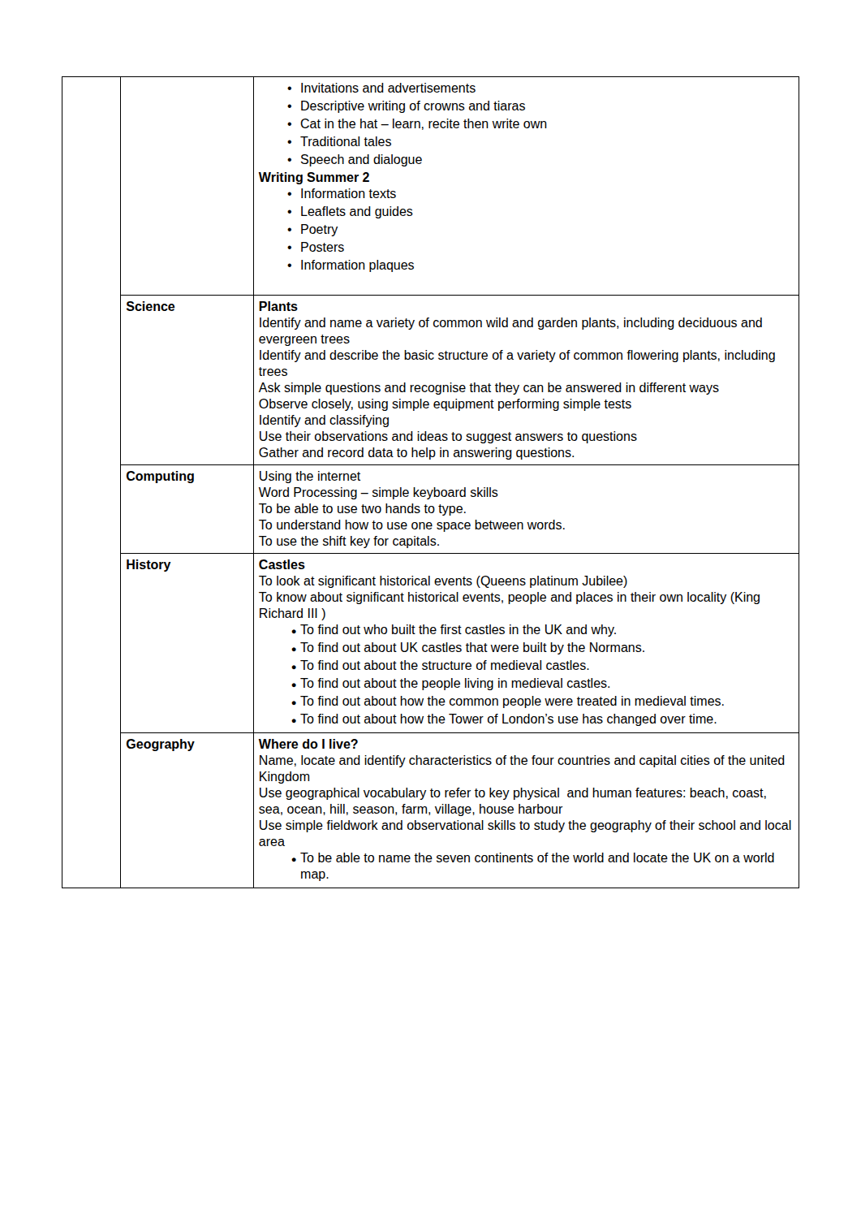| | | Invitations and advertisements Descriptive writing of crowns and tiaras Cat in the hat – learn, recite then write own Traditional tales Speech and dialogue Writing Summer 2 Information texts Leaflets and guides Poetry Posters Information plaques |
| Science | Plants Identify and name a variety of common wild and garden plants, including deciduous and evergreen trees Identify and describe the basic structure of a variety of common flowering plants, including trees Ask simple questions and recognise that they can be answered in different ways Observe closely, using simple equipment performing simple tests Identify and classifying Use their observations and ideas to suggest answers to questions Gather and record data to help in answering questions. |
| Computing | Using the internet Word Processing – simple keyboard skills To be able to use two hands to type. To understand how to use one space between words. To use the shift key for capitals. |
| History | Castles To look at significant historical events (Queens platinum Jubilee) To know about significant historical events, people and places in their own locality (King Richard III ) To find out who built the first castles in the UK and why. To find out about UK castles that were built by the Normans. To find out about the structure of medieval castles. To find out about the people living in medieval castles. To find out about how the common people were treated in medieval times. To find out about how the Tower of London’s use has changed over time. |
| Geography | Where do I live? Name, locate and identify characteristics of the four countries and capital cities of the united Kingdom Use geographical vocabulary to refer to key physical and human features: beach, coast, sea, ocean, hill, season, farm, village, house harbour Use simple fieldwork and observational skills to study the geography of their school and local area To be able to name the seven continents of the world and locate the UK on a world map. |